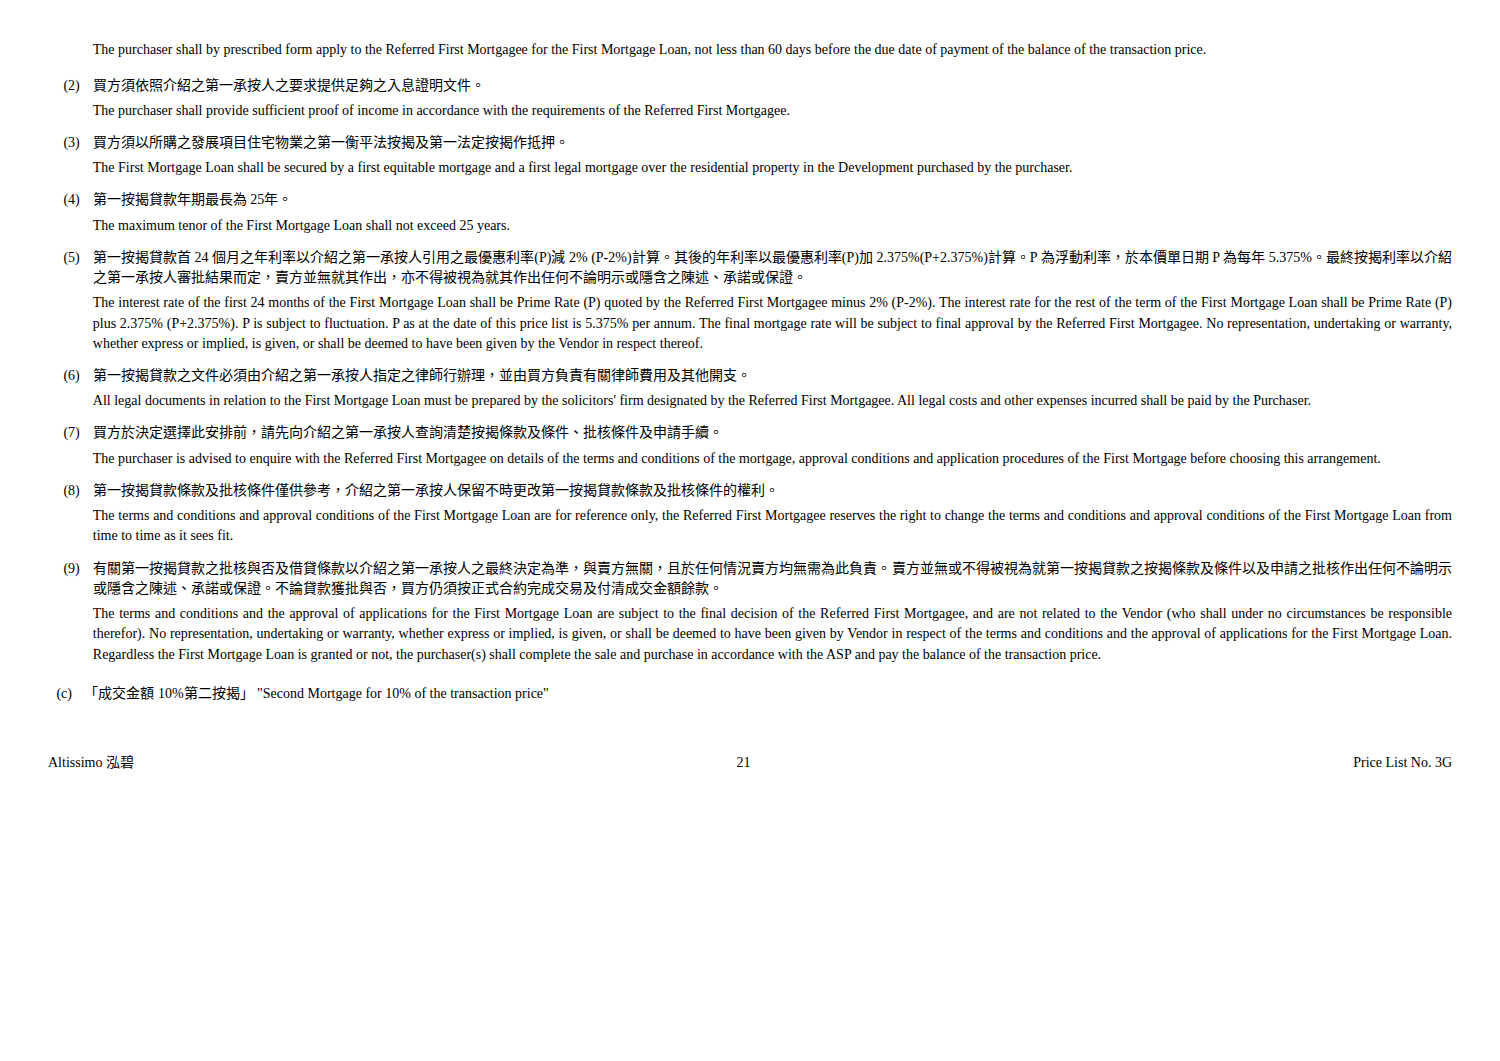The purchaser shall by prescribed form apply to the Referred First Mortgagee for the First Mortgage Loan, not less than 60 days before the due date of payment of the balance of the transaction price.
(2)
買方須依照介紹之第一承按人之要求提供足夠之入息證明文件。
The purchaser shall provide sufficient proof of income in accordance with the requirements of the Referred First Mortgagee.
(3)
買方須以所購之發展項目住宅物業之第一衡平法按揭及第一法定按揭作抵押。
The First Mortgage Loan shall be secured by a first equitable mortgage and a first legal mortgage over the residential property in the Development purchased by the purchaser.
(4)
第一按揭貸款年期最長為 25年。
The maximum tenor of the First Mortgage Loan shall not exceed 25 years.
(5)
第一按揭貸款首 24 個月之年利率以介紹之第一承按人引用之最優惠利率(P)減 2% (P-2%)計算。其後的年利率以最優惠利率(P)加 2.375%(P+2.375%)計算。P 為浮動利率，於本價單日期 P 為每年 5.375%。最終按揭利率以介紹之第一承按人審批結果而定，賣方並無就其作出，亦不得被視為就其作出任何不論明示或隱含之陳述、承諾或保證。
The interest rate of the first 24 months of the First Mortgage Loan shall be Prime Rate (P) quoted by the Referred First Mortgagee minus 2% (P-2%). The interest rate for the rest of the term of the First Mortgage Loan shall be Prime Rate (P) plus 2.375% (P+2.375%). P is subject to fluctuation. P as at the date of this price list is 5.375% per annum. The final mortgage rate will be subject to final approval by the Referred First Mortgagee. No representation, undertaking or warranty, whether express or implied, is given, or shall be deemed to have been given by the Vendor in respect thereof.
(6)
第一按揭貸款之文件必須由介紹之第一承按人指定之律師行辦理，並由買方負責有關律師費用及其他開支。
All legal documents in relation to the First Mortgage Loan must be prepared by the solicitors' firm designated by the Referred First Mortgagee. All legal costs and other expenses incurred shall be paid by the Purchaser.
(7)
買方於決定選擇此安排前，請先向介紹之第一承按人查詢清楚按揭條款及條件、批核條件及申請手續。
The purchaser is advised to enquire with the Referred First Mortgagee on details of the terms and conditions of the mortgage, approval conditions and application procedures of the First Mortgage before choosing this arrangement.
(8)
第一按揭貸款條款及批核條件僅供參考，介紹之第一承按人保留不時更改第一按揭貸款條款及批核條件的權利。
The terms and conditions and approval conditions of the First Mortgage Loan are for reference only, the Referred First Mortgagee reserves the right to change the terms and conditions and approval conditions of the First Mortgage Loan from time to time as it sees fit.
(9)
有關第一按揭貸款之批核與否及借貸條款以介紹之第一承按人之最終決定為準，與賣方無關，且於任何情況賣方均無需為此負責。賣方並無或不得被視為就第一按揭貸款之按揭條款及條件以及申請之批核作出任何不論明示或隱含之陳述、承諾或保證。不論貸款獲批與否，買方仍須按正式合約完成交易及付清成交金額餘款。
The terms and conditions and the approval of applications for the First Mortgage Loan are subject to the final decision of the Referred First Mortgagee, and are not related to the Vendor (who shall under no circumstances be responsible therefor). No representation, undertaking or warranty, whether express or implied, is given, or shall be deemed to have been given by Vendor in respect of the terms and conditions and the approval of applications for the First Mortgage Loan. Regardless the First Mortgage Loan is granted or not, the purchaser(s) shall complete the sale and purchase in accordance with the ASP and pay the balance of the transaction price.
(c)
「成交金額 10%第二按揭」 "Second Mortgage for 10% of the transaction price"
Altissimo 泓碧
21
Price List No. 3G